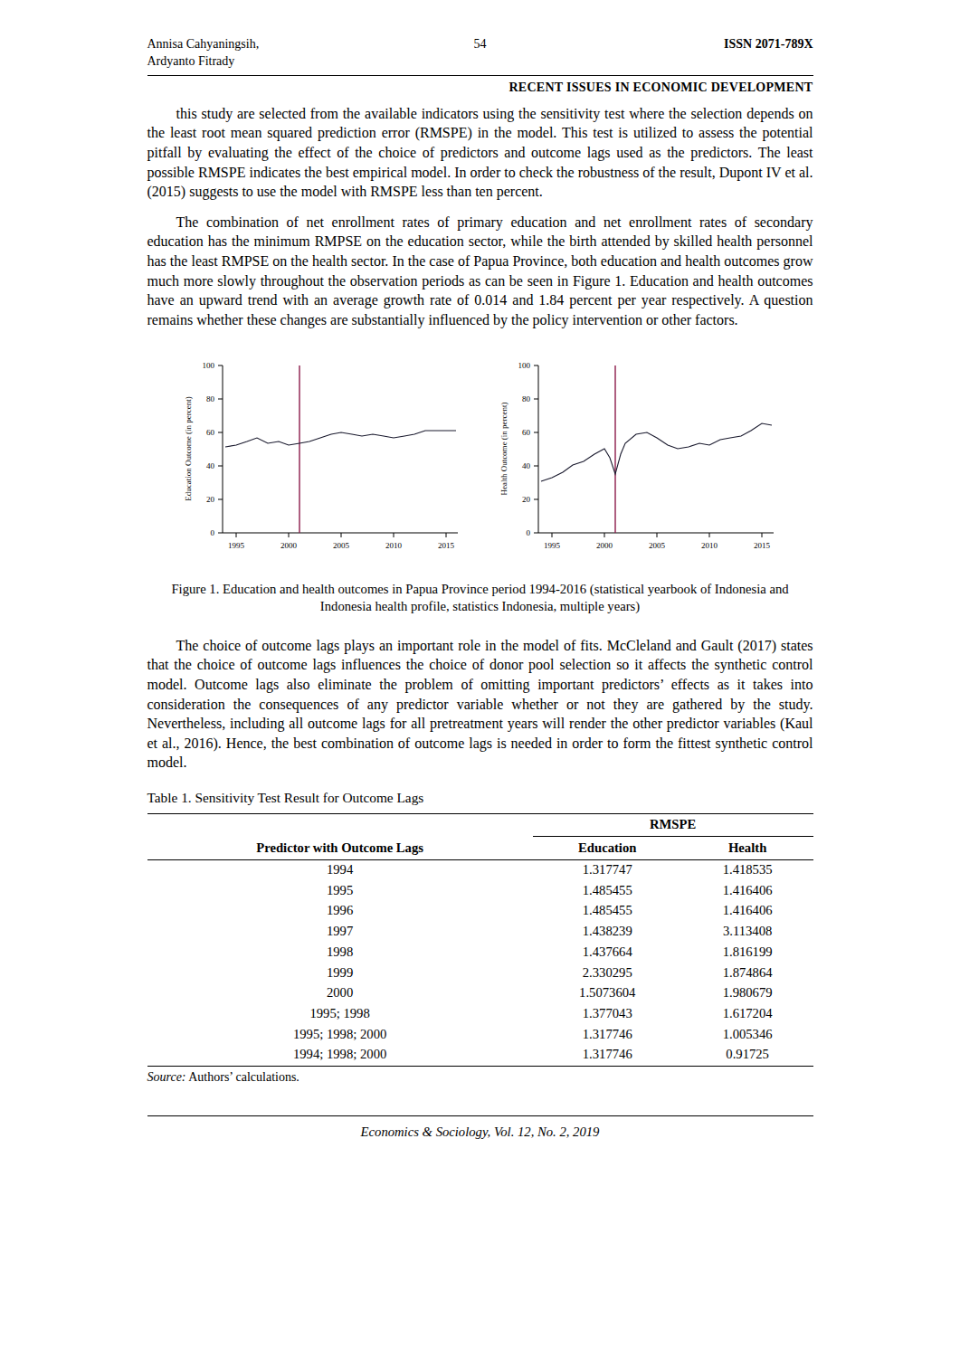Annisa Cahyaningsih,
Ardyanto Fitrady
54
ISSN 2071-789X
RECENT ISSUES IN ECONOMIC DEVELOPMENT
this study are selected from the available indicators using the sensitivity test where the selection depends on the least root mean squared prediction error (RMSPE) in the model. This test is utilized to assess the potential pitfall by evaluating the effect of the choice of predictors and outcome lags used as the predictors. The least possible RMSPE indicates the best empirical model. In order to check the robustness of the result, Dupont IV et al. (2015) suggests to use the model with RMSPE less than ten percent.
The combination of net enrollment rates of primary education and net enrollment rates of secondary education has the minimum RMPSE on the education sector, while the birth attended by skilled health personnel has the least RMPSE on the health sector. In the case of Papua Province, both education and health outcomes grow much more slowly throughout the observation periods as can be seen in Figure 1. Education and health outcomes have an upward trend with an average growth rate of 0.014 and 1.84 percent per year respectively. A question remains whether these changes are substantially influenced by the policy intervention or other factors.
0 20 40 60 80 100 Education Outcome (in percent) 1995 2000 2005 2010 2015 0 20 40 60 80 100 Health Outcome (in percent) 1995 2000 2005 2010 2015
Figure 1. Education and health outcomes in Papua Province period 1994-2016 (statistical yearbook of Indonesia and Indonesia health profile, statistics Indonesia, multiple years)
The choice of outcome lags plays an important role in the model of fits. McCleland and Gault (2017) states that the choice of outcome lags influences the choice of donor pool selection so it affects the synthetic control model. Outcome lags also eliminate the problem of omitting important predictors’ effects as it takes into consideration the consequences of any predictor variable whether or not they are gathered by the study. Nevertheless, including all outcome lags for all pretreatment years will render the other predictor variables (Kaul et al., 2016). Hence, the best combination of outcome lags is needed in order to form the fittest synthetic control model.
Table 1. Sensitivity Test Result for Outcome Lags
| Predictor with Outcome Lags | RMSPE |
| --- | --- |
| Education | Health |
| 1994 | 1.317747 | 1.418535 |
| 1995 | 1.485455 | 1.416406 |
| 1996 | 1.485455 | 1.416406 |
| 1997 | 1.438239 | 3.113408 |
| 1998 | 1.437664 | 1.816199 |
| 1999 | 2.330295 | 1.874864 |
| 2000 | 1.5073604 | 1.980679 |
| 1995; 1998 | 1.377043 | 1.617204 |
| 1995; 1998; 2000 | 1.317746 | 1.005346 |
| 1994; 1998; 2000 | 1.317746 | 0.91725 |
Source: Authors’ calculations.
Economics & Sociology, Vol. 12, No. 2, 2019